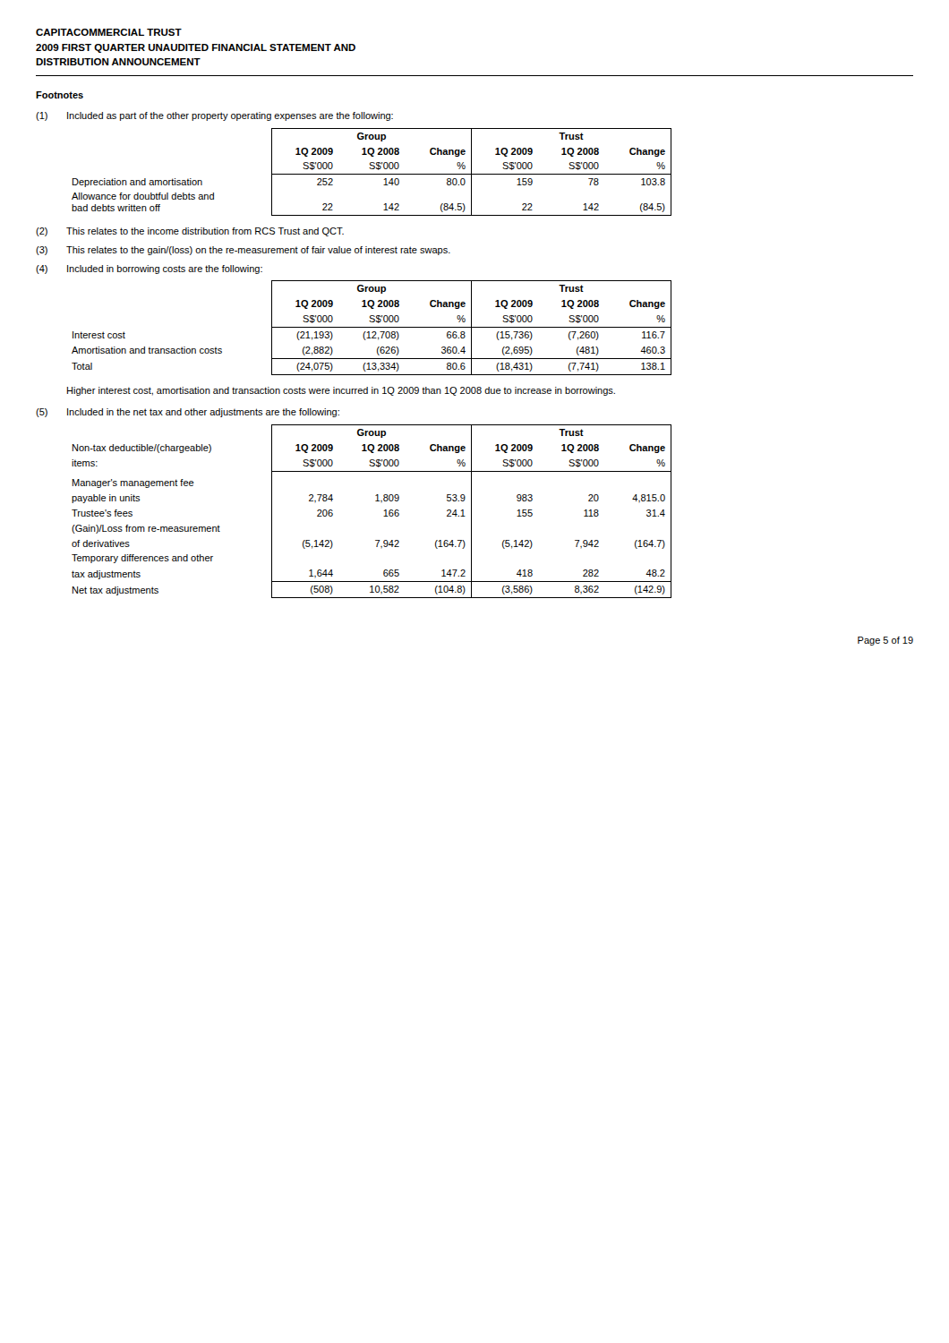CAPITACOMMERCIAL TRUST
2009 FIRST QUARTER UNAUDITED FINANCIAL STATEMENT AND
DISTRIBUTION ANNOUNCEMENT
Footnotes
(1)
Included as part of the other property operating expenses are the following:
| | Group | Trust |
| | 1Q 2009 | 1Q 2008 | Change | 1Q 2009 | 1Q 2008 | Change |
| | S$'000 | S$'000 | % | S$'000 | S$'000 | % |
| Depreciation and amortisation | 252 | 140 | 80.0 | 159 | 78 | 103.8 |
| Allowance for doubtful debts and bad debts written off | 22 | 142 | (84.5) | 22 | 142 | (84.5) |
(2)
This relates to the income distribution from RCS Trust and QCT.
(3)
This relates to the gain/(loss) on the re-measurement of fair value of interest rate swaps.
(4)
Included in borrowing costs are the following:
| | Group | Trust |
| | 1Q 2009 | 1Q 2008 | Change | 1Q 2009 | 1Q 2008 | Change |
| | S$'000 | S$'000 | % | S$'000 | S$'000 | % |
| Interest cost | (21,193) | (12,708) | 66.8 | (15,736) | (7,260) | 116.7 |
| Amortisation and transaction costs | (2,882) | (626) | 360.4 | (2,695) | (481) | 460.3 |
| Total | (24,075) | (13,334) | 80.6 | (18,431) | (7,741) | 138.1 |
Higher interest cost, amortisation and transaction costs were incurred in 1Q 2009 than 1Q 2008 due to increase in borrowings.
(5)
Included in the net tax and other adjustments are the following:
| | Group | Trust |
| Non-tax deductible/(chargeable) | 1Q 2009 | 1Q 2008 | Change | 1Q 2009 | 1Q 2008 | Change |
| items: | S$'000 | S$'000 | % | S$'000 | S$'000 | % |
| Manager's management fee | | | | | | |
| payable in units | 2,784 | 1,809 | 53.9 | 983 | 20 | 4,815.0 |
| Trustee's fees | 206 | 166 | 24.1 | 155 | 118 | 31.4 |
| (Gain)/Loss from re-measurement | | | | | | |
| of derivatives | (5,142) | 7,942 | (164.7) | (5,142) | 7,942 | (164.7) |
| Temporary differences and other | | | | | | |
| tax adjustments | 1,644 | 665 | 147.2 | 418 | 282 | 48.2 |
| Net tax adjustments | (508) | 10,582 | (104.8) | (3,586) | 8,362 | (142.9) |
Page 5 of 19